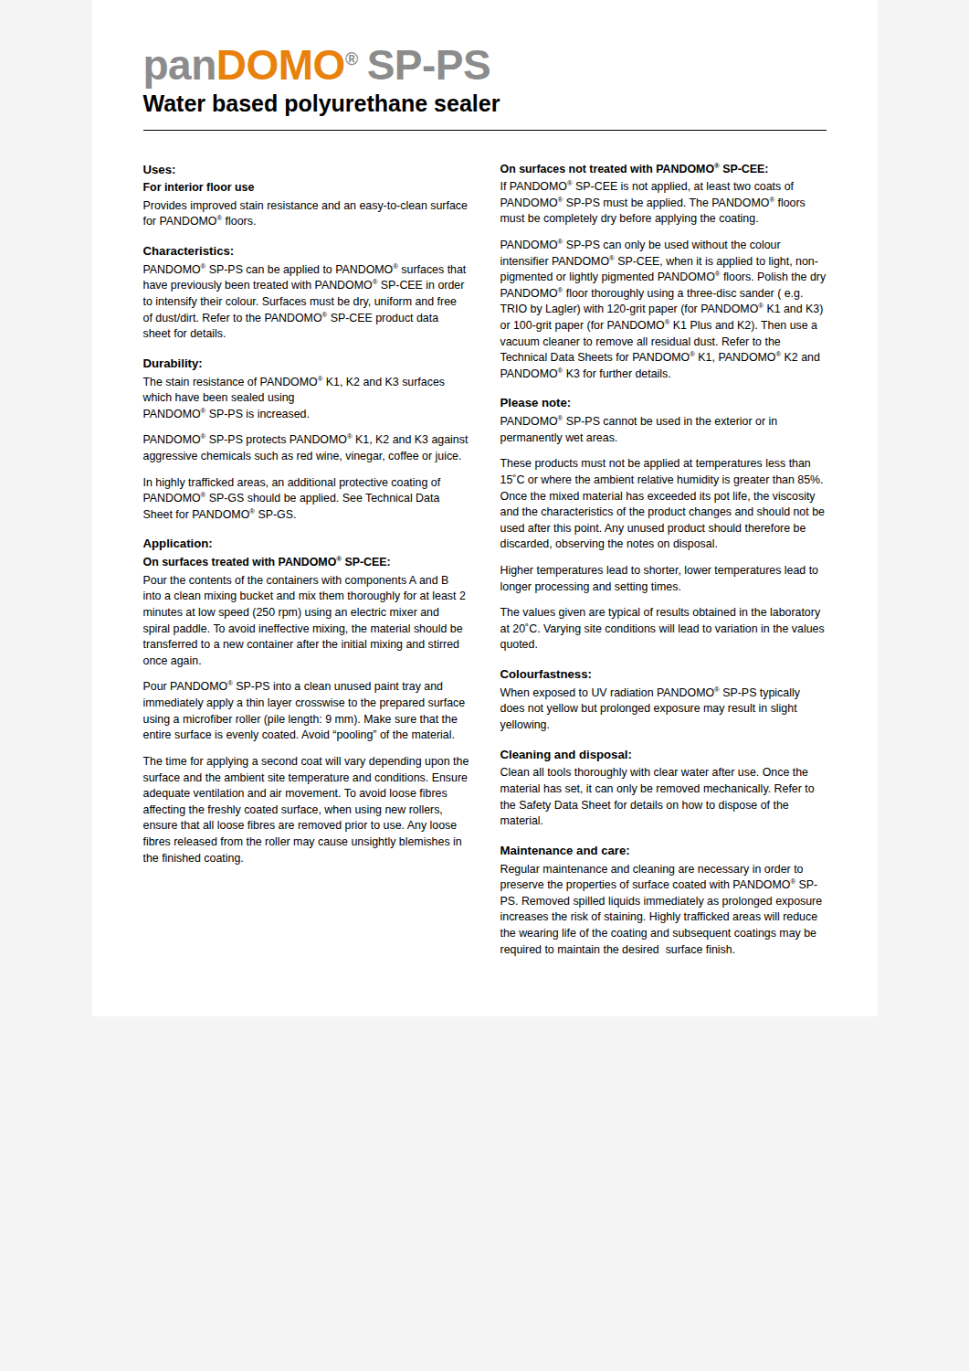pan DOMO®SP-PS
Water based polyurethane sealer
Uses:
For interior floor use
Provides improved stain resistance and an easy-to-clean surface for PANDOMO® floors.
Characteristics:
PANDOMO® SP-PS can be applied to PANDOMO® surfaces that have previously been treated with PANDOMO® SP-CEE in order to intensify their colour. Surfaces must be dry, uniform and free of dust/dirt. Refer to the PANDOMO® SP-CEE product data sheet for details.
Durability:
The stain resistance of PANDOMO® K1, K2 and K3 surfaces which have been sealed using
PANDOMO® SP-PS is increased.
PANDOMO® SP-PS protects PANDOMO® K1, K2 and K3 against aggressive chemicals such as red wine, vinegar, coffee or juice.
In highly trafficked areas, an additional protective coating of PANDOMO® SP-GS should be applied. See Technical Data Sheet for PANDOMO® SP-GS.
Application:
On surfaces treated with PANDOMO® SP-CEE:
Pour the contents of the containers with components A and B into a clean mixing bucket and mix them thoroughly for at least 2 minutes at low speed (250 rpm) using an electric mixer and spiral paddle. To avoid ineffective mixing, the material should be transferred to a new container after the initial mixing and stirred once again.
Pour PANDOMO® SP-PS into a clean unused paint tray and immediately apply a thin layer crosswise to the prepared surface using a microfiber roller (pile length: 9 mm). Make sure that the entire surface is evenly coated. Avoid “pooling” of the material.
The time for applying a second coat will vary depending upon the surface and the ambient site temperature and conditions. Ensure adequate ventilation and air movement. To avoid loose fibres affecting the freshly coated surface, when using new rollers, ensure that all loose fibres are removed prior to use. Any loose fibres released from the roller may cause unsightly blemishes in the finished coating.
On surfaces not treated with PANDOMO® SP-CEE:
If PANDOMO® SP-CEE is not applied, at least two coats of PANDOMO® SP-PS must be applied. The PANDOMO® floors must be completely dry before applying the coating.
PANDOMO® SP-PS can only be used without the colour intensifier PANDOMO® SP-CEE, when it is applied to light, non-pigmented or lightly pigmented PANDOMO® floors. Polish the dry PANDOMO® floor thoroughly using a three-disc sander ( e.g. TRIO by Lagler) with 120-grit paper (for PANDOMO® K1 and K3) or 100-grit paper (for PANDOMO® K1 Plus and K2). Then use a vacuum cleaner to remove all residual dust. Refer to the Technical Data Sheets for PANDOMO® K1, PANDOMO® K2 and PANDOMO® K3 for further details.
Please note:
PANDOMO® SP-PS cannot be used in the exterior or in permanently wet areas.
These products must not be applied at temperatures less than 15˚C or where the ambient relative humidity is greater than 85%. Once the mixed material has exceeded its pot life, the viscosity and the characteristics of the product changes and should not be used after this point. Any unused product should therefore be discarded, observing the notes on disposal.
Higher temperatures lead to shorter, lower temperatures lead to longer processing and setting times.
The values given are typical of results obtained in the laboratory at 20˚C. Varying site conditions will lead to variation in the values quoted.
Colourfastness:
When exposed to UV radiation PANDOMO® SP-PS typically does not yellow but prolonged exposure may result in slight yellowing.
Cleaning and disposal:
Clean all tools thoroughly with clear water after use. Once the material has set, it can only be removed mechanically. Refer to the Safety Data Sheet for details on how to dispose of the material.
Maintenance and care:
Regular maintenance and cleaning are necessary in order to preserve the properties of surface coated with PANDOMO® SP-PS. Removed spilled liquids immediately as prolonged exposure increases the risk of staining. Highly trafficked areas will reduce the wearing life of the coating and subsequent coatings may be required to maintain the desired surface finish.